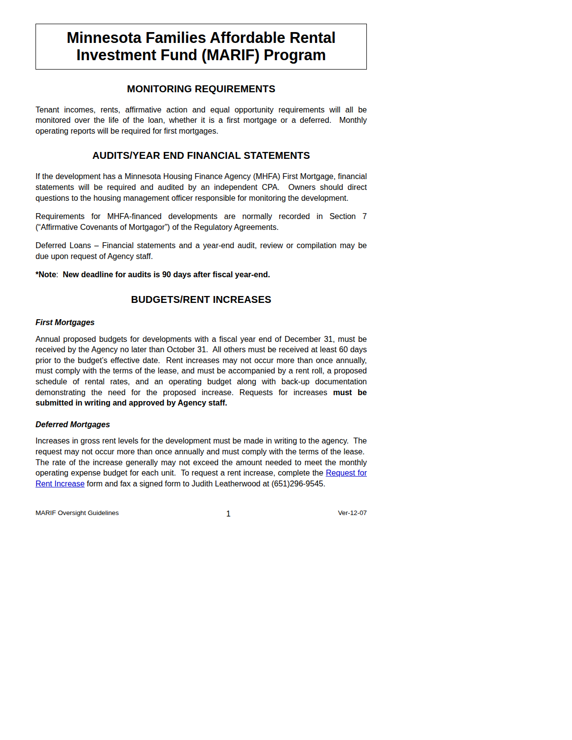Minnesota Families Affordable Rental Investment Fund (MARIF) Program
MONITORING REQUIREMENTS
Tenant incomes, rents, affirmative action and equal opportunity requirements will all be monitored over the life of the loan, whether it is a first mortgage or a deferred. Monthly operating reports will be required for first mortgages.
AUDITS/YEAR END FINANCIAL STATEMENTS
If the development has a Minnesota Housing Finance Agency (MHFA) First Mortgage, financial statements will be required and audited by an independent CPA. Owners should direct questions to the housing management officer responsible for monitoring the development.
Requirements for MHFA-financed developments are normally recorded in Section 7 (“Affirmative Covenants of Mortgagor”) of the Regulatory Agreements.
Deferred Loans – Financial statements and a year-end audit, review or compilation may be due upon request of Agency staff.
*Note: New deadline for audits is 90 days after fiscal year-end.
BUDGETS/RENT INCREASES
First Mortgages
Annual proposed budgets for developments with a fiscal year end of December 31, must be received by the Agency no later than October 31. All others must be received at least 60 days prior to the budget’s effective date. Rent increases may not occur more than once annually, must comply with the terms of the lease, and must be accompanied by a rent roll, a proposed schedule of rental rates, and an operating budget along with back-up documentation demonstrating the need for the proposed increase. Requests for increases must be submitted in writing and approved by Agency staff.
Deferred Mortgages
Increases in gross rent levels for the development must be made in writing to the agency. The request may not occur more than once annually and must comply with the terms of the lease. The rate of the increase generally may not exceed the amount needed to meet the monthly operating expense budget for each unit. To request a rent increase, complete the Request for Rent Increase form and fax a signed form to Judith Leatherwood at (651)296-9545.
MARIF Oversight Guidelines Ver-12-07
1